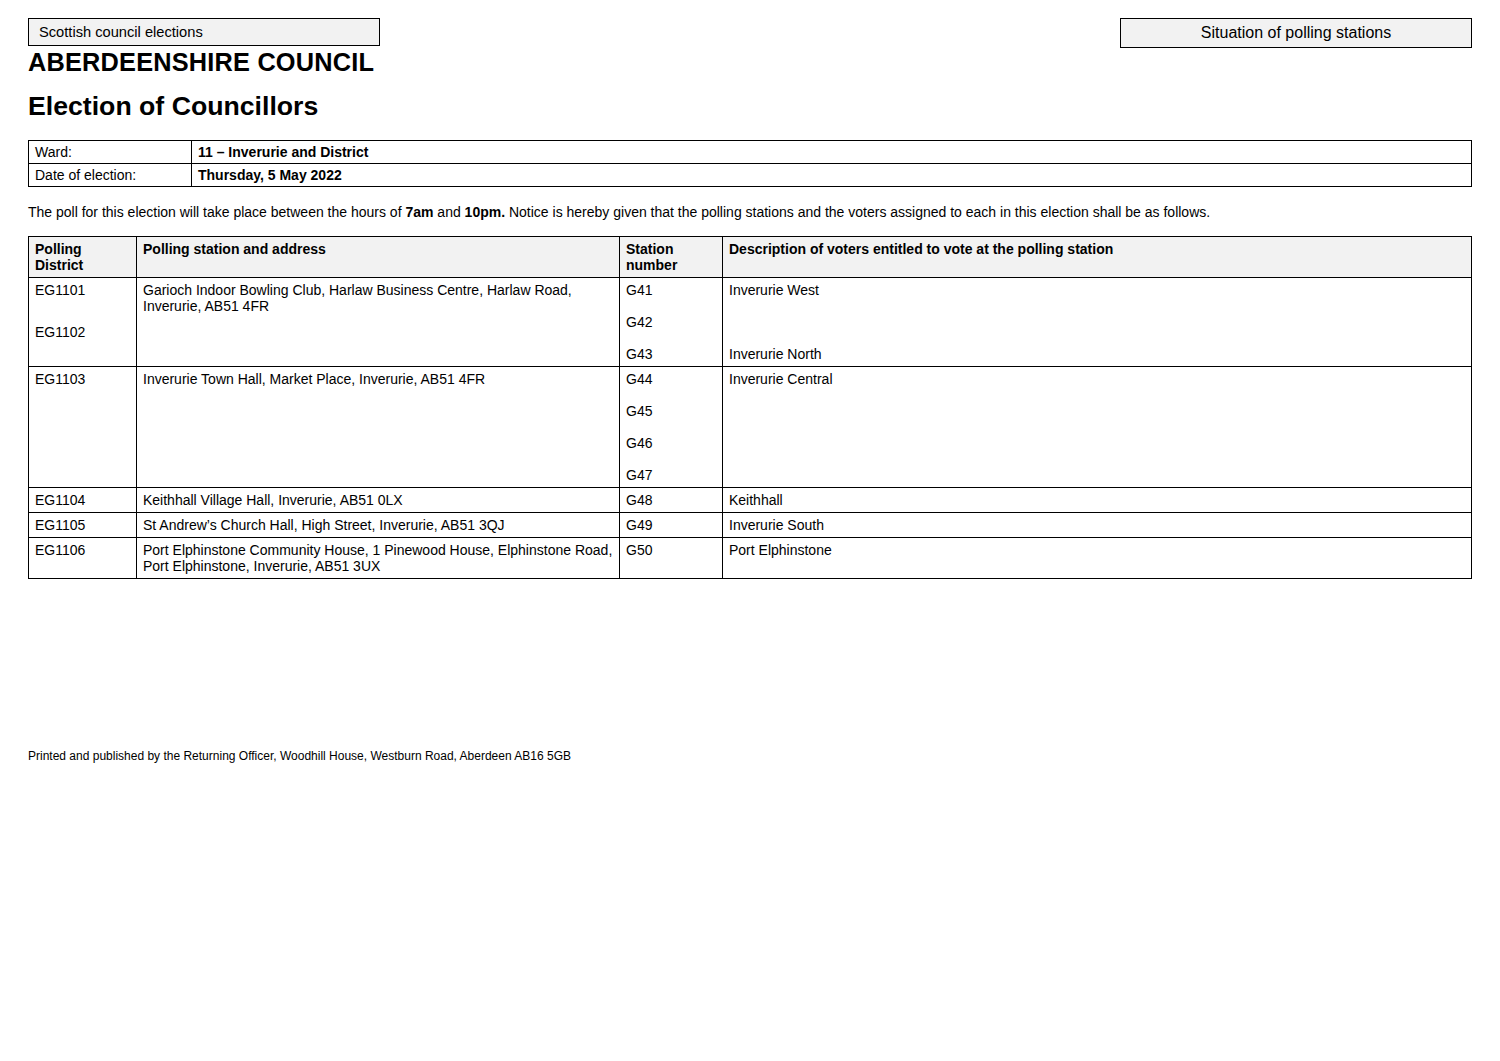Scottish council elections
ABERDEENSHIRE COUNCIL
Situation of polling stations
Election of Councillors
| Ward: | 11 – Inverurie and District |
| Date of election: | Thursday, 5 May 2022 |
The poll for this election will take place between the hours of 7am and 10pm. Notice is hereby given that the polling stations and the voters assigned to each in this election shall be as follows.
| Polling District | Polling station and address | Station number | Description of voters entitled to vote at the polling station |
| --- | --- | --- | --- |
| EG1101 EG1102 | Garioch Indoor Bowling Club, Harlaw Business Centre, Harlaw Road, Inverurie, AB51 4FR | G41 G42 G43 | Inverurie West Inverurie North |
| EG1103 | Inverurie Town Hall, Market Place, Inverurie, AB51 4FR | G44 G45 G46 G47 | Inverurie Central |
| EG1104 | Keithhall Village Hall, Inverurie, AB51 0LX | G48 | Keithhall |
| EG1105 | St Andrew’s Church Hall, High Street, Inverurie, AB51 3QJ | G49 | Inverurie South |
| EG1106 | Port Elphinstone Community House, 1 Pinewood House, Elphinstone Road, Port Elphinstone, Inverurie, AB51 3UX | G50 | Port Elphinstone |
Printed and published by the Returning Officer, Woodhill House, Westburn Road, Aberdeen AB16 5GB